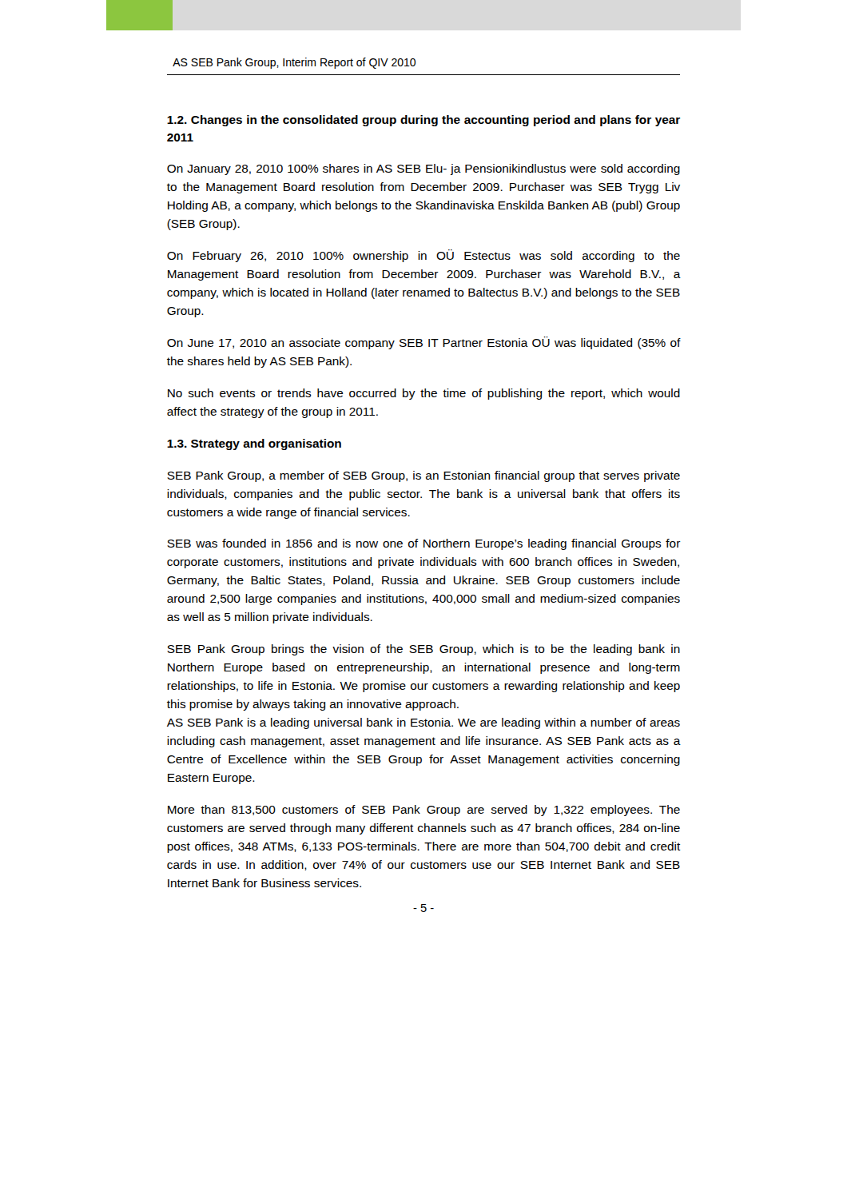AS SEB Pank Group, Interim Report of QIV 2010
1.2. Changes in the consolidated group during the accounting period and plans for year 2011
On January 28, 2010 100% shares in AS SEB Elu- ja Pensionikindlustus were sold according to the Management Board resolution from December 2009. Purchaser was SEB Trygg Liv Holding AB, a company, which belongs to the Skandinaviska Enskilda Banken AB (publ) Group (SEB Group).
On February 26, 2010 100% ownership in OÜ Estectus was sold according to the Management Board resolution from December 2009. Purchaser was Warehold B.V., a company, which is located in Holland (later renamed to Baltectus B.V.) and belongs to the SEB Group.
On June 17, 2010 an associate company SEB IT Partner Estonia OÜ was liquidated (35% of the shares held by AS SEB Pank).
No such events or trends have occurred by the time of publishing the report, which would affect the strategy of the group in 2011.
1.3. Strategy and organisation
SEB Pank Group, a member of SEB Group, is an Estonian financial group that serves private individuals, companies and the public sector. The bank is a universal bank that offers its customers a wide range of financial services.
SEB was founded in 1856 and is now one of Northern Europe’s leading financial Groups for corporate customers, institutions and private individuals with 600 branch offices in Sweden, Germany, the Baltic States, Poland, Russia and Ukraine. SEB Group customers include around 2,500 large companies and institutions, 400,000 small and medium-sized companies as well as 5 million private individuals.
SEB Pank Group brings the vision of the SEB Group, which is to be the leading bank in Northern Europe based on entrepreneurship, an international presence and long-term relationships, to life in Estonia. We promise our customers a rewarding relationship and keep this promise by always taking an innovative approach.
AS SEB Pank is a leading universal bank in Estonia. We are leading within a number of areas including cash management, asset management and life insurance. AS SEB Pank acts as a Centre of Excellence within the SEB Group for Asset Management activities concerning Eastern Europe.
More than 813,500 customers of SEB Pank Group are served by 1,322 employees. The customers are served through many different channels such as 47 branch offices, 284 on-line post offices, 348 ATMs, 6,133 POS-terminals. There are more than 504,700 debit and credit cards in use. In addition, over 74% of our customers use our SEB Internet Bank and SEB Internet Bank for Business services.
- 5 -